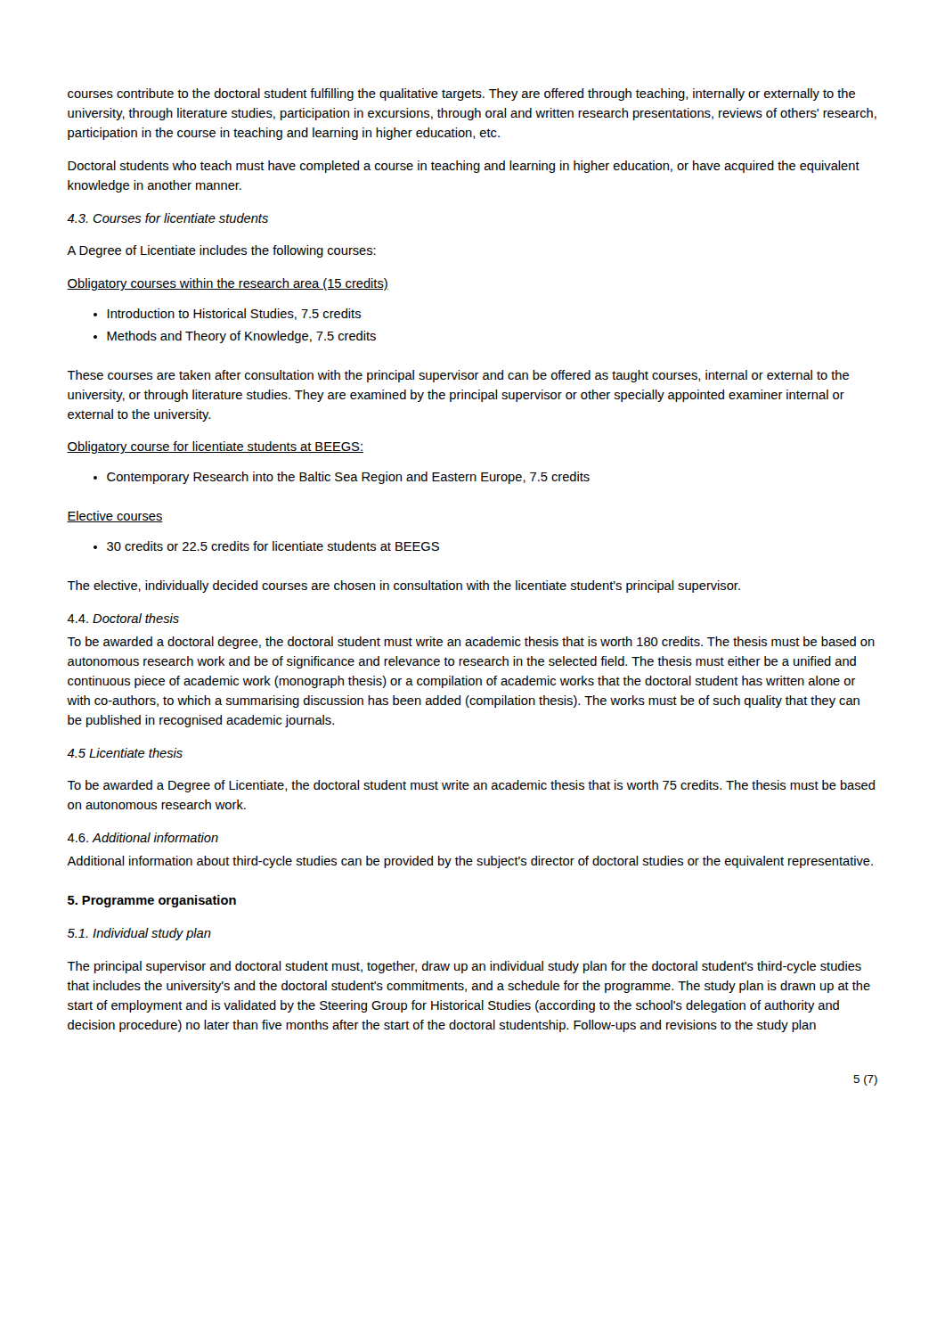courses contribute to the doctoral student fulfilling the qualitative targets. They are offered through teaching, internally or externally to the university, through literature studies, participation in excursions, through oral and written research presentations, reviews of others' research, participation in the course in teaching and learning in higher education, etc.
Doctoral students who teach must have completed a course in teaching and learning in higher education, or have acquired the equivalent knowledge in another manner.
4.3. Courses for licentiate students
A Degree of Licentiate includes the following courses:
Obligatory courses within the research area (15 credits)
Introduction to Historical Studies, 7.5 credits
Methods and Theory of Knowledge, 7.5 credits
These courses are taken after consultation with the principal supervisor and can be offered as taught courses, internal or external to the university, or through literature studies. They are examined by the principal supervisor or other specially appointed examiner internal or external to the university.
Obligatory course for licentiate students at BEEGS:
Contemporary Research into the Baltic Sea Region and Eastern Europe, 7.5 credits
Elective courses
30 credits or 22.5 credits for licentiate students at BEEGS
The elective, individually decided courses are chosen in consultation with the licentiate student's principal supervisor.
4.4. Doctoral thesis
To be awarded a doctoral degree, the doctoral student must write an academic thesis that is worth 180 credits. The thesis must be based on autonomous research work and be of significance and relevance to research in the selected field. The thesis must either be a unified and continuous piece of academic work (monograph thesis) or a compilation of academic works that the doctoral student has written alone or with co-authors, to which a summarising discussion has been added (compilation thesis). The works must be of such quality that they can be published in recognised academic journals.
4.5 Licentiate thesis
To be awarded a Degree of Licentiate, the doctoral student must write an academic thesis that is worth 75 credits. The thesis must be based on autonomous research work.
4.6. Additional information
Additional information about third-cycle studies can be provided by the subject's director of doctoral studies or the equivalent representative.
5. Programme organisation
5.1. Individual study plan
The principal supervisor and doctoral student must, together, draw up an individual study plan for the doctoral student's third-cycle studies that includes the university's and the doctoral student's commitments, and a schedule for the programme. The study plan is drawn up at the start of employment and is validated by the Steering Group for Historical Studies (according to the school's delegation of authority and decision procedure) no later than five months after the start of the doctoral studentship. Follow-ups and revisions to the study plan
5 (7)